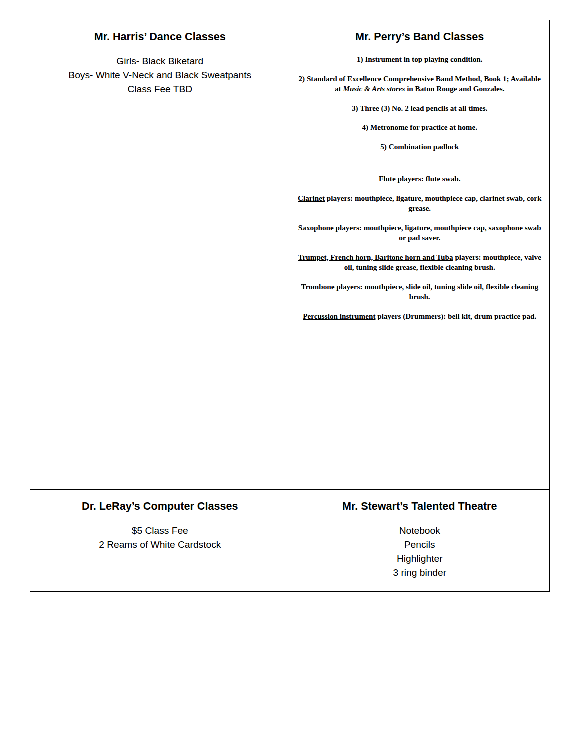| Mr. Harris’ Dance Classes Girls- Black Biketard Boys- White V-Neck and Black Sweatpants Class Fee TBD | Mr. Perry’s Band Classes 1) Instrument in top playing condition. 2) Standard of Excellence Comprehensive Band Method, Book 1; Available at Music & Arts stores in Baton Rouge and Gonzales. 3) Three (3) No. 2 lead pencils at all times. 4) Metronome for practice at home. 5) Combination padlock Flute players: flute swab. Clarinet players: mouthpiece, ligature, mouthpiece cap, clarinet swab, cork grease. Saxophone players: mouthpiece, ligature, mouthpiece cap, saxophone swab or pad saver. Trumpet, French horn, Baritone horn and Tuba players: mouthpiece, valve oil, tuning slide grease, flexible cleaning brush. Trombone players: mouthpiece, slide oil, tuning slide oil, flexible cleaning brush. Percussion instrument players (Drummers): bell kit, drum practice pad. |
| Dr. LeRay’s Computer Classes $5 Class Fee 2 Reams of White Cardstock | Mr. Stewart’s Talented Theatre Notebook Pencils Highlighter 3 ring binder |